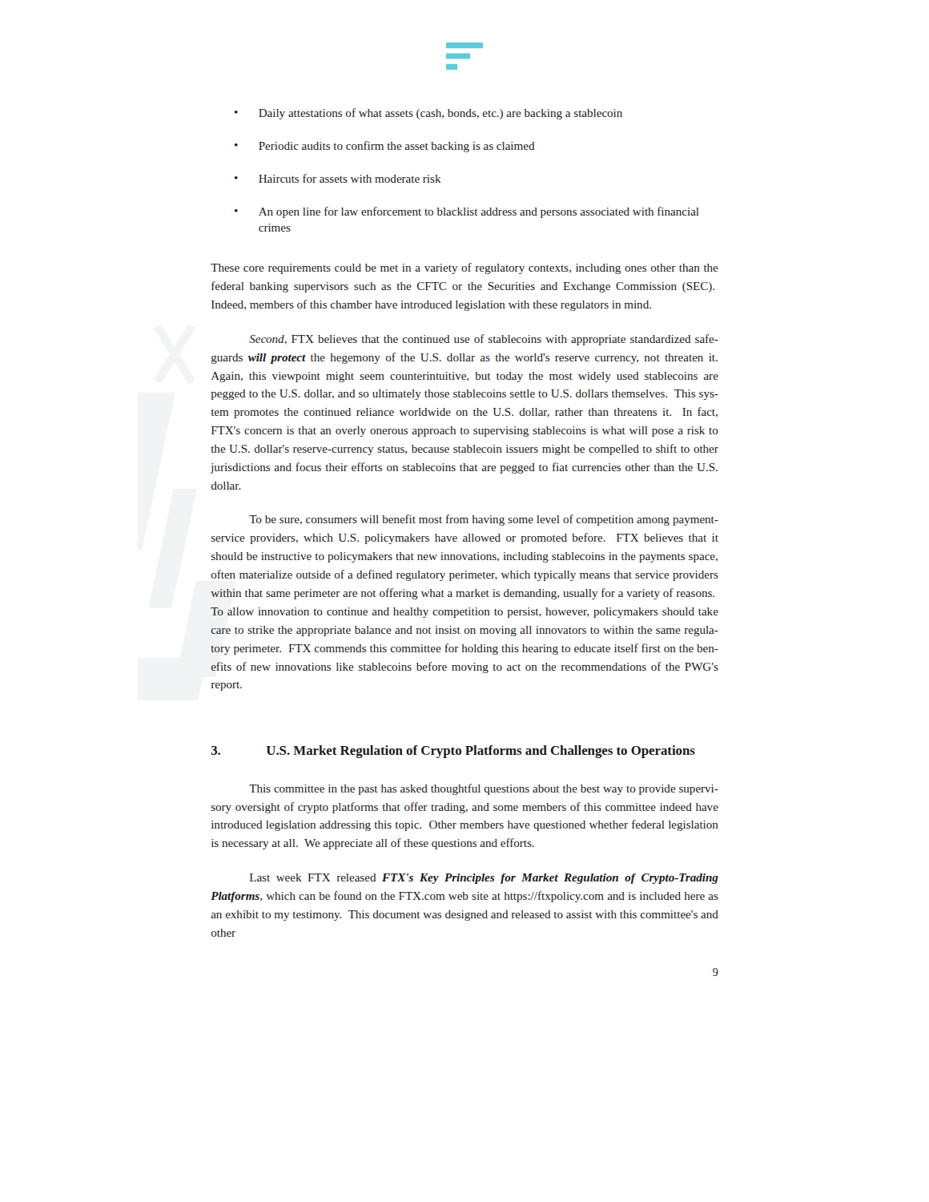Daily attestations of what assets (cash, bonds, etc.) are backing a stablecoin
Periodic audits to confirm the asset backing is as claimed
Haircuts for assets with moderate risk
An open line for law enforcement to blacklist address and persons associated with financial crimes
These core requirements could be met in a variety of regulatory contexts, including ones other than the federal banking supervisors such as the CFTC or the Securities and Exchange Commission (SEC). Indeed, members of this chamber have introduced legislation with these regulators in mind.
Second, FTX believes that the continued use of stablecoins with appropriate standardized safeguards will protect the hegemony of the U.S. dollar as the world's reserve currency, not threaten it. Again, this viewpoint might seem counterintuitive, but today the most widely used stablecoins are pegged to the U.S. dollar, and so ultimately those stablecoins settle to U.S. dollars themselves. This system promotes the continued reliance worldwide on the U.S. dollar, rather than threatens it. In fact, FTX's concern is that an overly onerous approach to supervising stablecoins is what will pose a risk to the U.S. dollar's reserve-currency status, because stablecoin issuers might be compelled to shift to other jurisdictions and focus their efforts on stablecoins that are pegged to fiat currencies other than the U.S. dollar.
To be sure, consumers will benefit most from having some level of competition among payment-service providers, which U.S. policymakers have allowed or promoted before. FTX believes that it should be instructive to policymakers that new innovations, including stablecoins in the payments space, often materialize outside of a defined regulatory perimeter, which typically means that service providers within that same perimeter are not offering what a market is demanding, usually for a variety of reasons. To allow innovation to continue and healthy competition to persist, however, policymakers should take care to strike the appropriate balance and not insist on moving all innovators to within the same regulatory perimeter. FTX commends this committee for holding this hearing to educate itself first on the benefits of new innovations like stablecoins before moving to act on the recommendations of the PWG's report.
3. U.S. Market Regulation of Crypto Platforms and Challenges to Operations
This committee in the past has asked thoughtful questions about the best way to provide supervisory oversight of crypto platforms that offer trading, and some members of this committee indeed have introduced legislation addressing this topic. Other members have questioned whether federal legislation is necessary at all. We appreciate all of these questions and efforts.
Last week FTX released FTX's Key Principles for Market Regulation of Crypto-Trading Platforms, which can be found on the FTX.com web site at https://ftxpolicy.com and is included here as an exhibit to my testimony. This document was designed and released to assist with this committee's and other
9